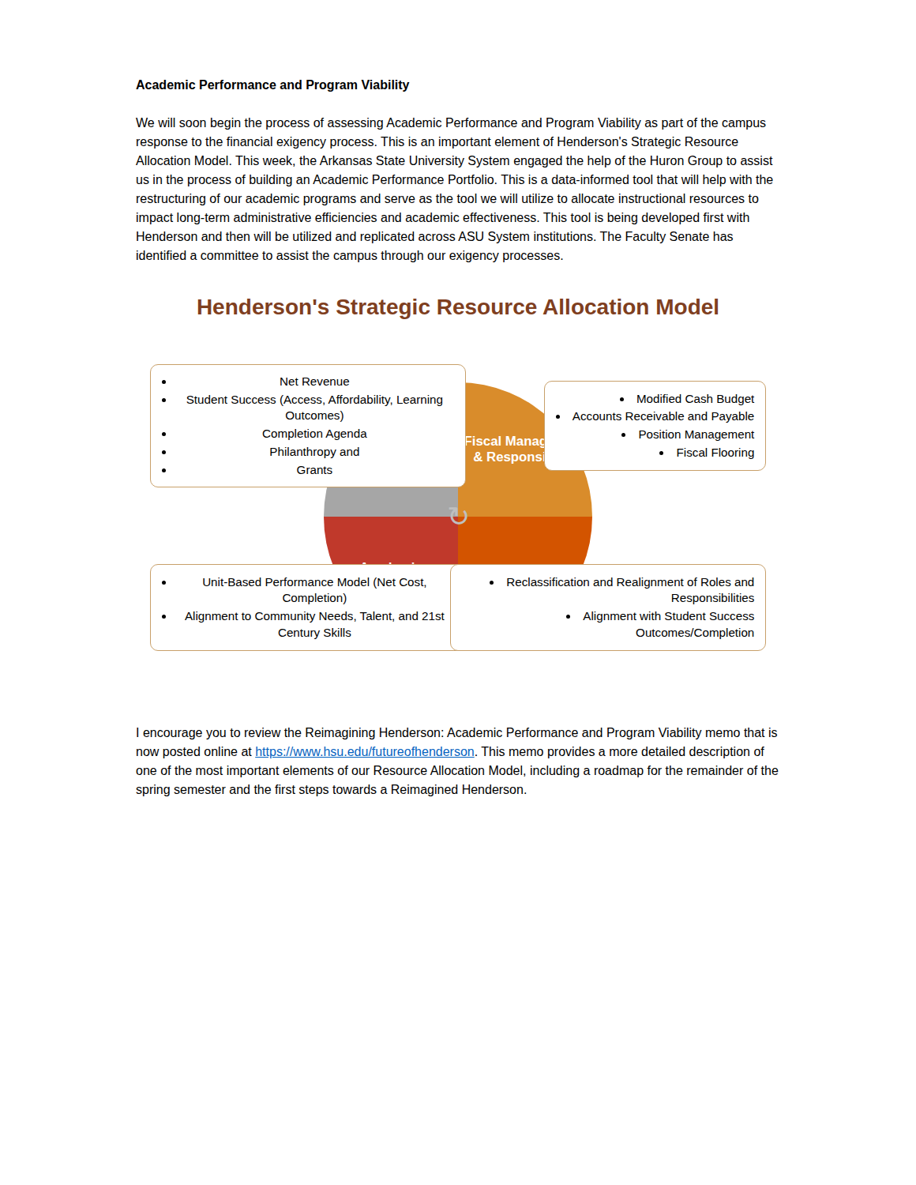Academic Performance and Program Viability
We will soon begin the process of assessing Academic Performance and Program Viability as part of the campus response to the financial exigency process. This is an important element of Henderson's Strategic Resource Allocation Model. This week, the Arkansas State University System engaged the help of the Huron Group to assist us in the process of building an Academic Performance Portfolio. This is a data-informed tool that will help with the restructuring of our academic programs and serve as the tool we will utilize to allocate instructional resources to impact long-term administrative efficiencies and academic effectiveness. This tool is being developed first with Henderson and then will be utilized and replicated across ASU System institutions. The Faculty Senate has identified a committee to assist the campus through our exigency processes.
Henderson's Strategic Resource Allocation Model
Net Revenue
Student Success (Access, Affordability, Learning Outcomes)
Completion Agenda
Philanthropy and
Grants
Modified Cash Budget
Accounts Receivable and Payable
Position Management
Fiscal Flooring
Unit-Based Performance Model (Net Cost, Completion)
Alignment to Community Needs, Talent, and 21st Century Skills
Reclassification and Realignment of Roles and Responsibilities
Alignment with Student Success Outcomes/Completion
Net Institutional Performance
Fiscal Management & Responsibility
Academic Performance & Program Viability
Administrative Efficiencies
↻
I encourage you to review the Reimagining Henderson: Academic Performance and Program Viability memo that is now posted online at https://www.hsu.edu/futureofhenderson. This memo provides a more detailed description of one of the most important elements of our Resource Allocation Model, including a roadmap for the remainder of the spring semester and the first steps towards a Reimagined Henderson.